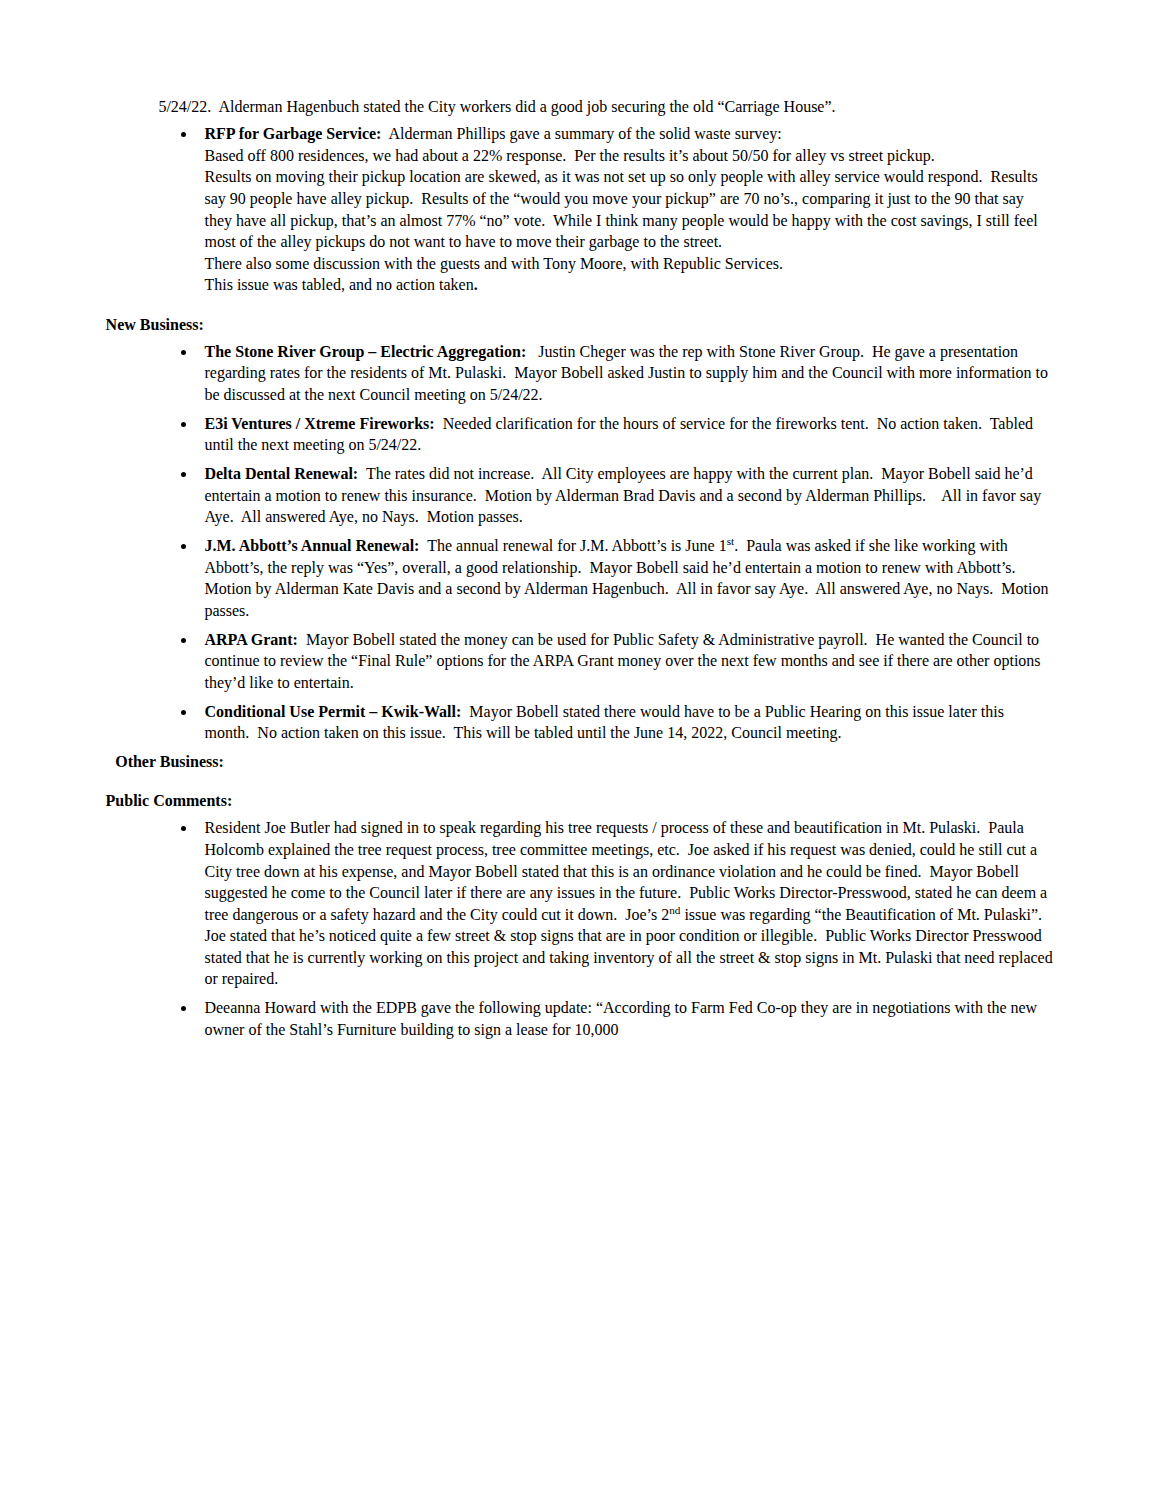5/24/22. Alderman Hagenbuch stated the City workers did a good job securing the old “Carriage House”.
RFP for Garbage Service: Alderman Phillips gave a summary of the solid waste survey:
Based off 800 residences, we had about a 22% response. Per the results it’s about 50/50 for alley vs street pickup.
Results on moving their pickup location are skewed, as it was not set up so only people with alley service would respond. Results say 90 people have alley pickup. Results of the “would you move your pickup” are 70 no’s., comparing it just to the 90 that say they have all pickup, that’s an almost 77% “no” vote. While I think many people would be happy with the cost savings, I still feel most of the alley pickups do not want to have to move their garbage to the street.
There also some discussion with the guests and with Tony Moore, with Republic Services.
This issue was tabled, and no action taken.
New Business:
The Stone River Group – Electric Aggregation: Justin Cheger was the rep with Stone River Group. He gave a presentation regarding rates for the residents of Mt. Pulaski. Mayor Bobell asked Justin to supply him and the Council with more information to be discussed at the next Council meeting on 5/24/22.
E3i Ventures / Xtreme Fireworks: Needed clarification for the hours of service for the fireworks tent. No action taken. Tabled until the next meeting on 5/24/22.
Delta Dental Renewal: The rates did not increase. All City employees are happy with the current plan. Mayor Bobell said he’d entertain a motion to renew this insurance. Motion by Alderman Brad Davis and a second by Alderman Phillips. All in favor say Aye. All answered Aye, no Nays. Motion passes.
J.M. Abbott’s Annual Renewal: The annual renewal for J.M. Abbott’s is June 1st. Paula was asked if she like working with Abbott’s, the reply was “Yes”, overall, a good relationship. Mayor Bobell said he’d entertain a motion to renew with Abbott’s. Motion by Alderman Kate Davis and a second by Alderman Hagenbuch. All in favor say Aye. All answered Aye, no Nays. Motion passes.
ARPA Grant: Mayor Bobell stated the money can be used for Public Safety & Administrative payroll. He wanted the Council to continue to review the “Final Rule” options for the ARPA Grant money over the next few months and see if there are other options they’d like to entertain.
Conditional Use Permit – Kwik-Wall: Mayor Bobell stated there would have to be a Public Hearing on this issue later this month. No action taken on this issue. This will be tabled until the June 14, 2022, Council meeting.
Other Business:
Public Comments:
Resident Joe Butler had signed in to speak regarding his tree requests / process of these and beautification in Mt. Pulaski. Paula Holcomb explained the tree request process, tree committee meetings, etc. Joe asked if his request was denied, could he still cut a City tree down at his expense, and Mayor Bobell stated that this is an ordinance violation and he could be fined. Mayor Bobell suggested he come to the Council later if there are any issues in the future. Public Works Director-Presswood, stated he can deem a tree dangerous or a safety hazard and the City could cut it down. Joe’s 2nd issue was regarding “the Beautification of Mt. Pulaski”. Joe stated that he’s noticed quite a few street & stop signs that are in poor condition or illegible. Public Works Director Presswood stated that he is currently working on this project and taking inventory of all the street & stop signs in Mt. Pulaski that need replaced or repaired.
Deeanna Howard with the EDPB gave the following update: “According to Farm Fed Co-op they are in negotiations with the new owner of the Stahl’s Furniture building to sign a lease for 10,000